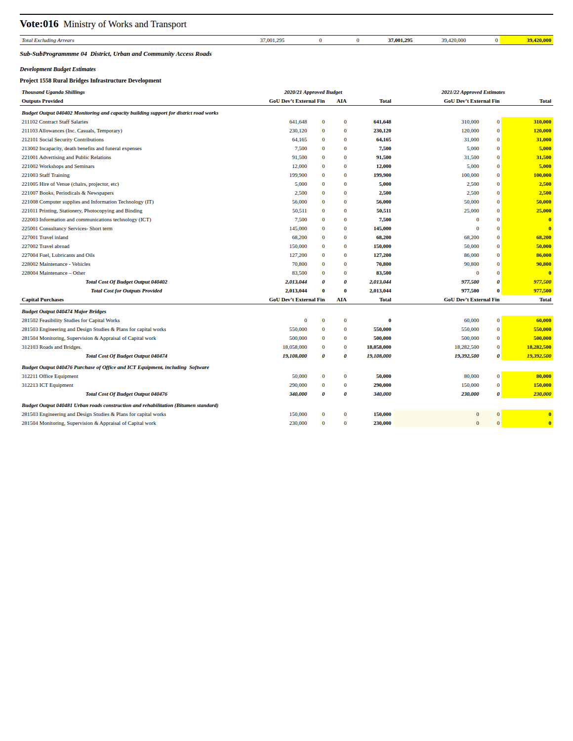Vote:016 Ministry of Works and Transport
| Total Excluding Arrears | 37,001,295 | 0 | 0 | 37,001,295 | 39,420,000 | 0 | 39,420,000 |
Sub-SubProgrammme 04 District, Urban and Community Access Roads
Development Budget Estimates
Project 1558 Rural Bridges Infrastructure Development
| Thousand Uganda Shillings | 2020/21 Approved Budget | 2021/22 Approved Estimates |
| Outputs Provided | GoU Dev’t External Fin | AIA | Total | GoU Dev’t External Fin | Total |
| Budget Output 040402 Monitoring and capacity building support for district road works |
| 211102 Contract Staff Salaries | 641,648 | 0 | 0 | 641,648 | 310,000 | 0 | 310,000 |
| 211103 Allowances (Inc. Casuals, Temporary) | 230,120 | 0 | 0 | 230,120 | 120,000 | 0 | 120,000 |
| 212101 Social Security Contributions | 64,165 | 0 | 0 | 64,165 | 31,000 | 0 | 31,000 |
| 213002 Incapacity, death benefits and funeral expenses | 7,500 | 0 | 0 | 7,500 | 5,000 | 0 | 5,000 |
| 221001 Advertising and Public Relations | 91,500 | 0 | 0 | 91,500 | 31,500 | 0 | 31,500 |
| 221002 Workshops and Seminars | 12,000 | 0 | 0 | 12,000 | 5,000 | 0 | 5,000 |
| 221003 Staff Training | 199,900 | 0 | 0 | 199,900 | 100,000 | 0 | 100,000 |
| 221005 Hire of Venue (chairs, projector, etc) | 5,000 | 0 | 0 | 5,000 | 2,500 | 0 | 2,500 |
| 221007 Books, Periodicals & Newspapers | 2,500 | 0 | 0 | 2,500 | 2,500 | 0 | 2,500 |
| 221008 Computer supplies and Information Technology (IT) | 56,000 | 0 | 0 | 56,000 | 50,000 | 0 | 50,000 |
| 221011 Printing, Stationery, Photocopying and Binding | 50,511 | 0 | 0 | 50,511 | 25,000 | 0 | 25,000 |
| 222003 Information and communications technology (ICT) | 7,500 | 0 | 0 | 7,500 | 0 | 0 | 0 |
| 225001 Consultancy Services- Short term | 145,000 | 0 | 0 | 145,000 | 0 | 0 | 0 |
| 227001 Travel inland | 68,200 | 0 | 0 | 68,200 | 68,200 | 0 | 68,200 |
| 227002 Travel abroad | 150,000 | 0 | 0 | 150,000 | 50,000 | 0 | 50,000 |
| 227004 Fuel, Lubricants and Oils | 127,200 | 0 | 0 | 127,200 | 86,000 | 0 | 86,000 |
| 228002 Maintenance - Vehicles | 70,800 | 0 | 0 | 70,800 | 90,800 | 0 | 90,800 |
| 228004 Maintenance – Other | 83,500 | 0 | 0 | 83,500 | 0 | 0 | 0 |
| Total Cost Of Budget Output 040402 | 2,013,044 | 0 | 0 | 2,013,044 | 977,500 | 0 | 977,500 |
| Total Cost for Outputs Provided | 2,013,044 | 0 | 0 | 2,013,044 | 977,500 | 0 | 977,500 |
| Capital Purchases | GoU Dev’t External Fin | AIA | Total | GoU Dev’t External Fin | Total |
| Budget Output 040474 Major Bridges |
| 281502 Feasibility Studies for Capital Works | 0 | 0 | 0 | 0 | 60,000 | 0 | 60,000 |
| 281503 Engineering and Design Studies & Plans for capital works | 550,000 | 0 | 0 | 550,000 | 550,000 | 0 | 550,000 |
| 281504 Monitoring, Supervision & Appraisal of Capital work | 500,000 | 0 | 0 | 500,000 | 500,000 | 0 | 500,000 |
| 312103 Roads and Bridges. | 18,058,000 | 0 | 0 | 18,058,000 | 18,282,500 | 0 | 18,282,500 |
| Total Cost Of Budget Output 040474 | 19,108,000 | 0 | 0 | 19,108,000 | 19,392,500 | 0 | 19,392,500 |
| Budget Output 040476 Purchase of Office and ICT Equipment, including Software |
| 312211 Office Equipment | 50,000 | 0 | 0 | 50,000 | 80,000 | 0 | 80,000 |
| 312213 ICT Equipment | 290,000 | 0 | 0 | 290,000 | 150,000 | 0 | 150,000 |
| Total Cost Of Budget Output 040476 | 340,000 | 0 | 0 | 340,000 | 230,000 | 0 | 230,000 |
| Budget Output 040481 Urban roads construction and rehabilitation (Bitumen standard) |
| 281503 Engineering and Design Studies & Plans for capital works | 150,000 | 0 | 0 | 150,000 | 0 | 0 | 0 |
| 281504 Monitoring, Supervision & Appraisal of Capital work | 230,000 | 0 | 0 | 230,000 | 0 | 0 | 0 |